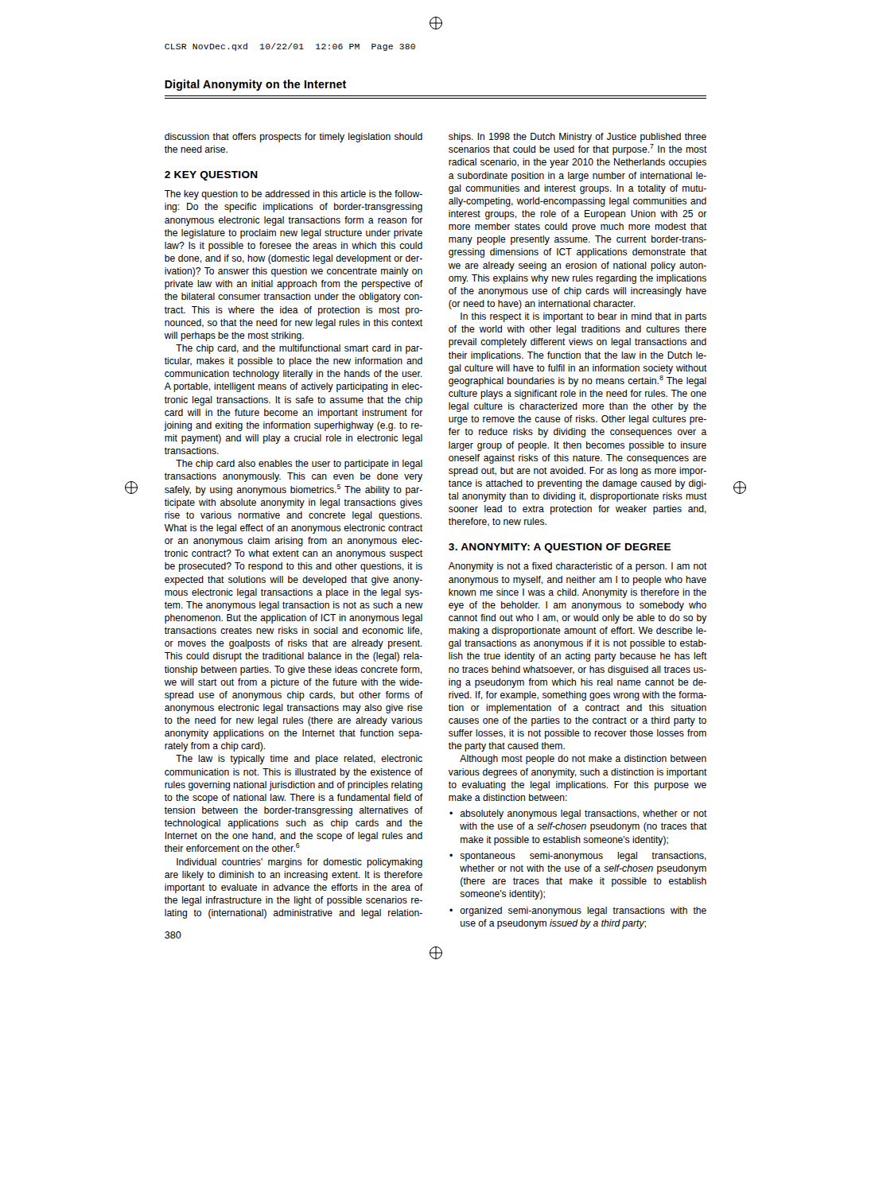CLSR NovDec.qxd 10/22/01 12:06 PM Page 380
Digital Anonymity on the Internet
discussion that offers prospects for timely legislation should the need arise.
2 KEY QUESTION
The key question to be addressed in this article is the following: Do the specific implications of border-transgressing anonymous electronic legal transactions form a reason for the legislature to proclaim new legal structure under private law? Is it possible to foresee the areas in which this could be done, and if so, how (domestic legal development or derivation)? To answer this question we concentrate mainly on private law with an initial approach from the perspective of the bilateral consumer transaction under the obligatory contract. This is where the idea of protection is most pronounced, so that the need for new legal rules in this context will perhaps be the most striking.
The chip card, and the multifunctional smart card in particular, makes it possible to place the new information and communication technology literally in the hands of the user. A portable, intelligent means of actively participating in electronic legal transactions. It is safe to assume that the chip card will in the future become an important instrument for joining and exiting the information superhighway (e.g. to remit payment) and will play a crucial role in electronic legal transactions.
The chip card also enables the user to participate in legal transactions anonymously. This can even be done very safely, by using anonymous biometrics.5 The ability to participate with absolute anonymity in legal transactions gives rise to various normative and concrete legal questions. What is the legal effect of an anonymous electronic contract or an anonymous claim arising from an anonymous electronic contract? To what extent can an anonymous suspect be prosecuted? To respond to this and other questions, it is expected that solutions will be developed that give anonymous electronic legal transactions a place in the legal system. The anonymous legal transaction is not as such a new phenomenon. But the application of ICT in anonymous legal transactions creates new risks in social and economic life, or moves the goalposts of risks that are already present. This could disrupt the traditional balance in the (legal) relationship between parties. To give these ideas concrete form, we will start out from a picture of the future with the widespread use of anonymous chip cards, but other forms of anonymous electronic legal transactions may also give rise to the need for new legal rules (there are already various anonymity applications on the Internet that function separately from a chip card).
The law is typically time and place related, electronic communication is not. This is illustrated by the existence of rules governing national jurisdiction and of principles relating to the scope of national law. There is a fundamental field of tension between the border-transgressing alternatives of technological applications such as chip cards and the Internet on the one hand, and the scope of legal rules and their enforcement on the other.6
Individual countries' margins for domestic policymaking are likely to diminish to an increasing extent. It is therefore important to evaluate in advance the efforts in the area of the legal infrastructure in the light of possible scenarios relating to (international) administrative and legal relationships. In 1998 the Dutch Ministry of Justice published three scenarios that could be used for that purpose.7 In the most radical scenario, in the year 2010 the Netherlands occupies a subordinate position in a large number of international legal communities and interest groups. In a totality of mutually-competing, world-encompassing legal communities and interest groups, the role of a European Union with 25 or more member states could prove much more modest that many people presently assume. The current border-transgressing dimensions of ICT applications demonstrate that we are already seeing an erosion of national policy autonomy. This explains why new rules regarding the implications of the anonymous use of chip cards will increasingly have (or need to have) an international character.
In this respect it is important to bear in mind that in parts of the world with other legal traditions and cultures there prevail completely different views on legal transactions and their implications. The function that the law in the Dutch legal culture will have to fulfil in an information society without geographical boundaries is by no means certain.8 The legal culture plays a significant role in the need for rules. The one legal culture is characterized more than the other by the urge to remove the cause of risks. Other legal cultures prefer to reduce risks by dividing the consequences over a larger group of people. It then becomes possible to insure oneself against risks of this nature. The consequences are spread out, but are not avoided. For as long as more importance is attached to preventing the damage caused by digital anonymity than to dividing it, disproportionate risks must sooner lead to extra protection for weaker parties and, therefore, to new rules.
3. ANONYMITY: A QUESTION OF DEGREE
Anonymity is not a fixed characteristic of a person. I am not anonymous to myself, and neither am I to people who have known me since I was a child. Anonymity is therefore in the eye of the beholder. I am anonymous to somebody who cannot find out who I am, or would only be able to do so by making a disproportionate amount of effort. We describe legal transactions as anonymous if it is not possible to establish the true identity of an acting party because he has left no traces behind whatsoever, or has disguised all traces using a pseudonym from which his real name cannot be derived. If, for example, something goes wrong with the formation or implementation of a contract and this situation causes one of the parties to the contract or a third party to suffer losses, it is not possible to recover those losses from the party that caused them.
Although most people do not make a distinction between various degrees of anonymity, such a distinction is important to evaluating the legal implications. For this purpose we make a distinction between:
absolutely anonymous legal transactions, whether or not with the use of a self-chosen pseudonym (no traces that make it possible to establish someone's identity);
spontaneous semi-anonymous legal transactions, whether or not with the use of a self-chosen pseudonym (there are traces that make it possible to establish someone's identity);
organized semi-anonymous legal transactions with the use of a pseudonym issued by a third party;
380